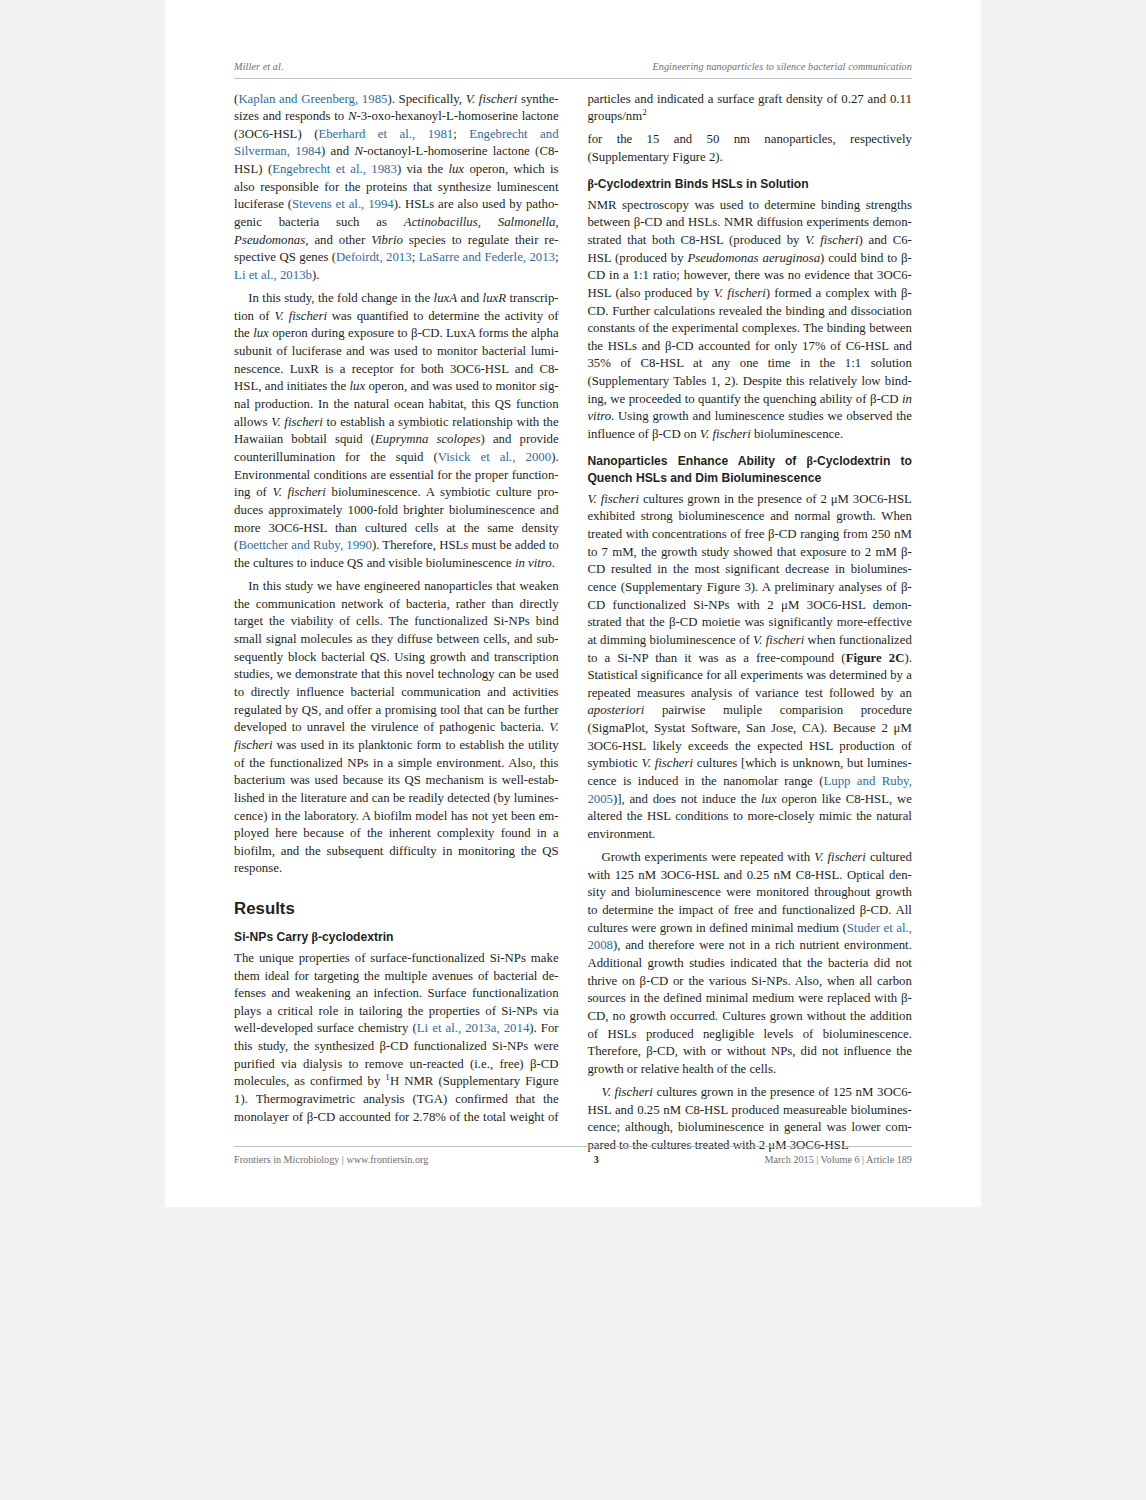Miller et al.
Engineering nanoparticles to silence bacterial communication
(Kaplan and Greenberg, 1985). Specifically, V. fischeri synthesizes and responds to N-3-oxo-hexanoyl-L-homoserine lactone (3OC6-HSL) (Eberhard et al., 1981; Engebrecht and Silverman, 1984) and N-octanoyl-L-homoserine lactone (C8-HSL) (Engebrecht et al., 1983) via the lux operon, which is also responsible for the proteins that synthesize luminescent luciferase (Stevens et al., 1994). HSLs are also used by pathogenic bacteria such as Actinobacillus, Salmonella, Pseudomonas, and other Vibrio species to regulate their respective QS genes (Defoirdt, 2013; LaSarre and Federle, 2013; Li et al., 2013b).
In this study, the fold change in the luxA and luxR transcription of V. fischeri was quantified to determine the activity of the lux operon during exposure to β-CD. LuxA forms the alpha subunit of luciferase and was used to monitor bacterial luminescence. LuxR is a receptor for both 3OC6-HSL and C8-HSL, and initiates the lux operon, and was used to monitor signal production. In the natural ocean habitat, this QS function allows V. fischeri to establish a symbiotic relationship with the Hawaiian bobtail squid (Euprymna scolopes) and provide counterillumination for the squid (Visick et al., 2000). Environmental conditions are essential for the proper functioning of V. fischeri bioluminescence. A symbiotic culture produces approximately 1000-fold brighter bioluminescence and more 3OC6-HSL than cultured cells at the same density (Boettcher and Ruby, 1990). Therefore, HSLs must be added to the cultures to induce QS and visible bioluminescence in vitro.
In this study we have engineered nanoparticles that weaken the communication network of bacteria, rather than directly target the viability of cells. The functionalized Si-NPs bind small signal molecules as they diffuse between cells, and subsequently block bacterial QS. Using growth and transcription studies, we demonstrate that this novel technology can be used to directly influence bacterial communication and activities regulated by QS, and offer a promising tool that can be further developed to unravel the virulence of pathogenic bacteria. V. fischeri was used in its planktonic form to establish the utility of the functionalized NPs in a simple environment. Also, this bacterium was used because its QS mechanism is well-established in the literature and can be readily detected (by luminescence) in the laboratory. A biofilm model has not yet been employed here because of the inherent complexity found in a biofilm, and the subsequent difficulty in monitoring the QS response.
Results
Si-NPs Carry β-cyclodextrin
The unique properties of surface-functionalized Si-NPs make them ideal for targeting the multiple avenues of bacterial defenses and weakening an infection. Surface functionalization plays a critical role in tailoring the properties of Si-NPs via well-developed surface chemistry (Li et al., 2013a, 2014). For this study, the synthesized β-CD functionalized Si-NPs were purified via dialysis to remove un-reacted (i.e., free) β-CD molecules, as confirmed by 1H NMR (Supplementary Figure 1). Thermogravimetric analysis (TGA) confirmed that the monolayer of β-CD accounted for 2.78% of the total weight of particles and indicated a surface graft density of 0.27 and 0.11 groups/nm2
for the 15 and 50 nm nanoparticles, respectively (Supplementary Figure 2).
β-Cyclodextrin Binds HSLs in Solution
NMR spectroscopy was used to determine binding strengths between β-CD and HSLs. NMR diffusion experiments demonstrated that both C8-HSL (produced by V. fischeri) and C6-HSL (produced by Pseudomonas aeruginosa) could bind to β-CD in a 1:1 ratio; however, there was no evidence that 3OC6-HSL (also produced by V. fischeri) formed a complex with β-CD. Further calculations revealed the binding and dissociation constants of the experimental complexes. The binding between the HSLs and β-CD accounted for only 17% of C6-HSL and 35% of C8-HSL at any one time in the 1:1 solution (Supplementary Tables 1, 2). Despite this relatively low binding, we proceeded to quantify the quenching ability of β-CD in vitro. Using growth and luminescence studies we observed the influence of β-CD on V. fischeri bioluminescence.
Nanoparticles Enhance Ability of β-Cyclodextrin to Quench HSLs and Dim Bioluminescence
V. fischeri cultures grown in the presence of 2 μ M 3OC6-HSL exhibited strong bioluminescence and normal growth. When treated with concentrations of free β-CD ranging from 250 nM to 7 mM, the growth study showed that exposure to 2 mM β-CD resulted in the most significant decrease in bioluminescence (Supplementary Figure 3). A preliminary analyses of β-CD functionalized Si-NPs with 2 μ M 3OC6-HSL demonstrated that the β-CD moietie was significantly more-effective at dimming bioluminescence of V. fischeri when functionalized to a Si-NP than it was as a free-compound (Figure 2C). Statistical significance for all experiments was determined by a repeated measures analysis of variance test followed by an aposteriori pairwise muliple comparision procedure (SigmaPlot, Systat Software, San Jose, CA). Because 2 μ M 3OC6-HSL likely exceeds the expected HSL production of symbiotic V. fischeri cultures [which is unknown, but luminescence is induced in the nanomolar range (Lupp and Ruby, 2005)], and does not induce the lux operon like C8-HSL, we altered the HSL conditions to more-closely mimic the natural environment.
Growth experiments were repeated with V. fischeri cultured with 125 nM 3OC6-HSL and 0.25 nM C8-HSL. Optical density and bioluminescence were monitored throughout growth to determine the impact of free and functionalized β-CD. All cultures were grown in defined minimal medium (Studer et al., 2008), and therefore were not in a rich nutrient environment. Additional growth studies indicated that the bacteria did not thrive on β-CD or the various Si-NPs. Also, when all carbon sources in the defined minimal medium were replaced with β-CD, no growth occurred. Cultures grown without the addition of HSLs produced negligible levels of bioluminescence. Therefore, β-CD, with or without NPs, did not influence the growth or relative health of the cells.
V. fischeri cultures grown in the presence of 125 nM 3OC6-HSL and 0.25 nM C8-HSL produced measureable bioluminescence; although, bioluminescence in general was lower compared to the cultures treated with 2 μ M 3OC6-HSL
Frontiers in Microbiology | www.frontiersin.org
3
March 2015 | Volume 6 | Article 189